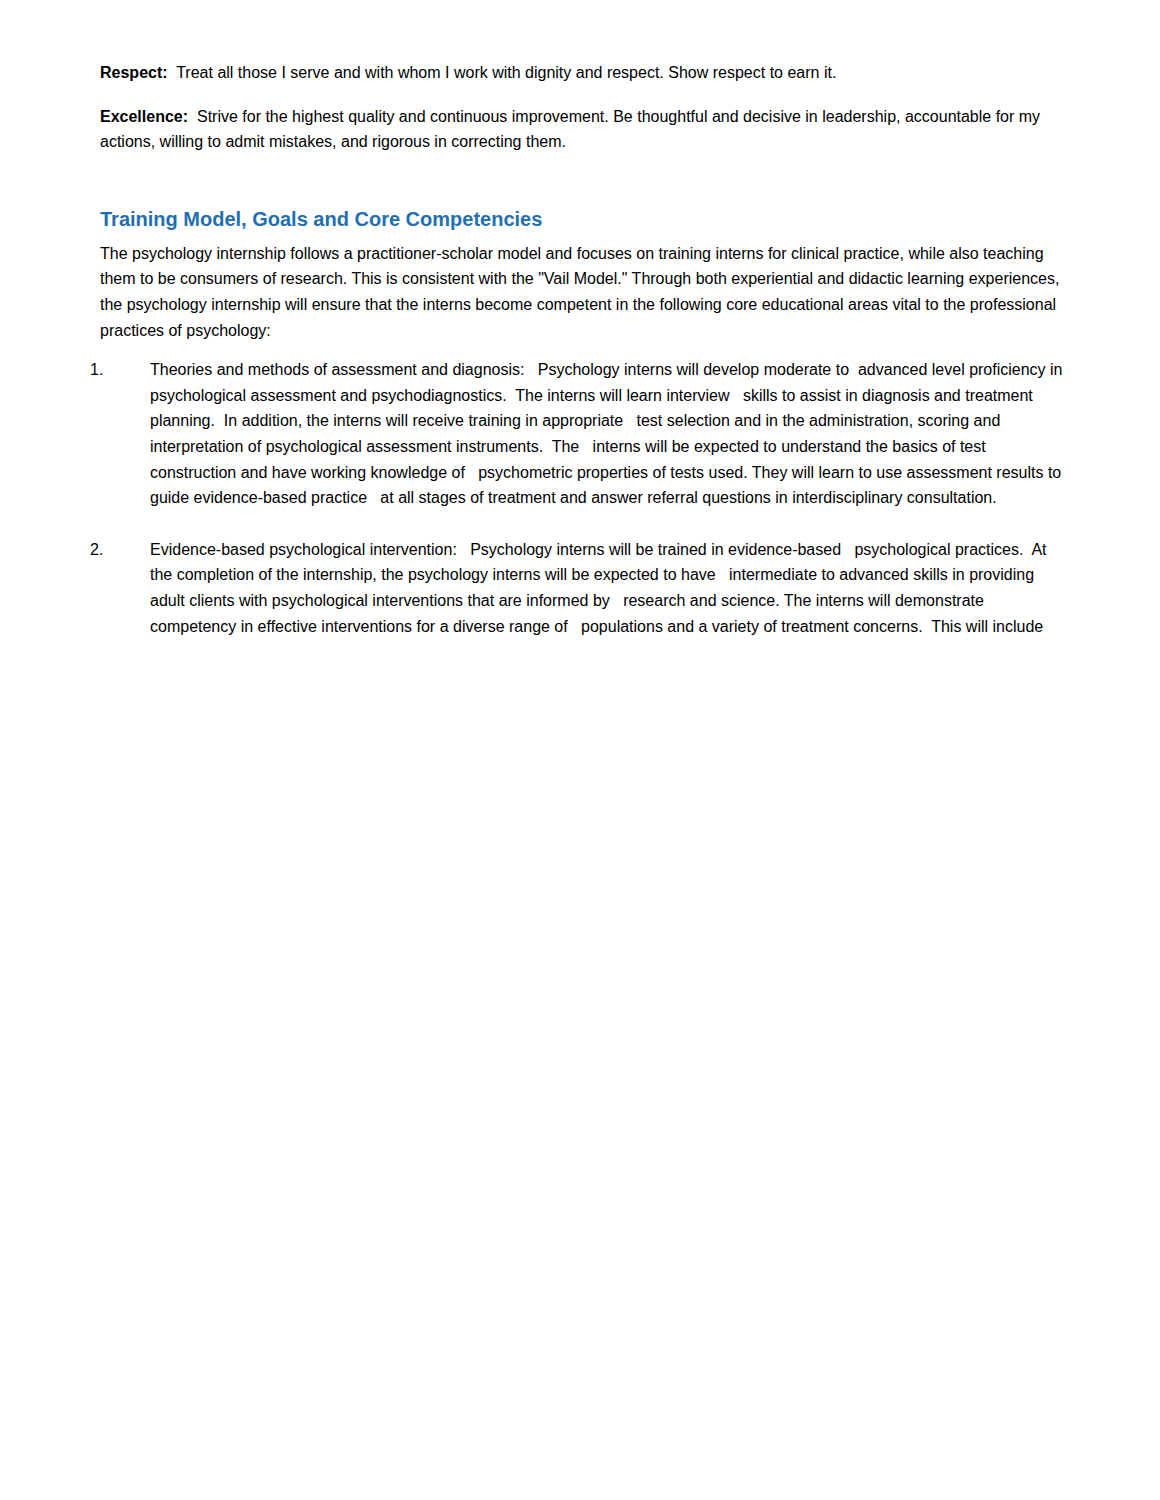Respect: Treat all those I serve and with whom I work with dignity and respect. Show respect to earn it.
Excellence: Strive for the highest quality and continuous improvement. Be thoughtful and decisive in leadership, accountable for my actions, willing to admit mistakes, and rigorous in correcting them.
Training Model, Goals and Core Competencies
The psychology internship follows a practitioner-scholar model and focuses on training interns for clinical practice, while also teaching them to be consumers of research. This is consistent with the "Vail Model." Through both experiential and didactic learning experiences, the psychology internship will ensure that the interns become competent in the following core educational areas vital to the professional practices of psychology:
Theories and methods of assessment and diagnosis: Psychology interns will develop moderate to advanced level proficiency in psychological assessment and psychodiagnostics. The interns will learn interview skills to assist in diagnosis and treatment planning. In addition, the interns will receive training in appropriate test selection and in the administration, scoring and interpretation of psychological assessment instruments. The interns will be expected to understand the basics of test construction and have working knowledge of psychometric properties of tests used. They will learn to use assessment results to guide evidence-based practice at all stages of treatment and answer referral questions in interdisciplinary consultation.
Evidence-based psychological intervention: Psychology interns will be trained in evidence-based psychological practices. At the completion of the internship, the psychology interns will be expected to have intermediate to advanced skills in providing adult clients with psychological interventions that are informed by research and science. The interns will demonstrate competency in effective interventions for a diverse range of populations and a variety of treatment concerns. This will include